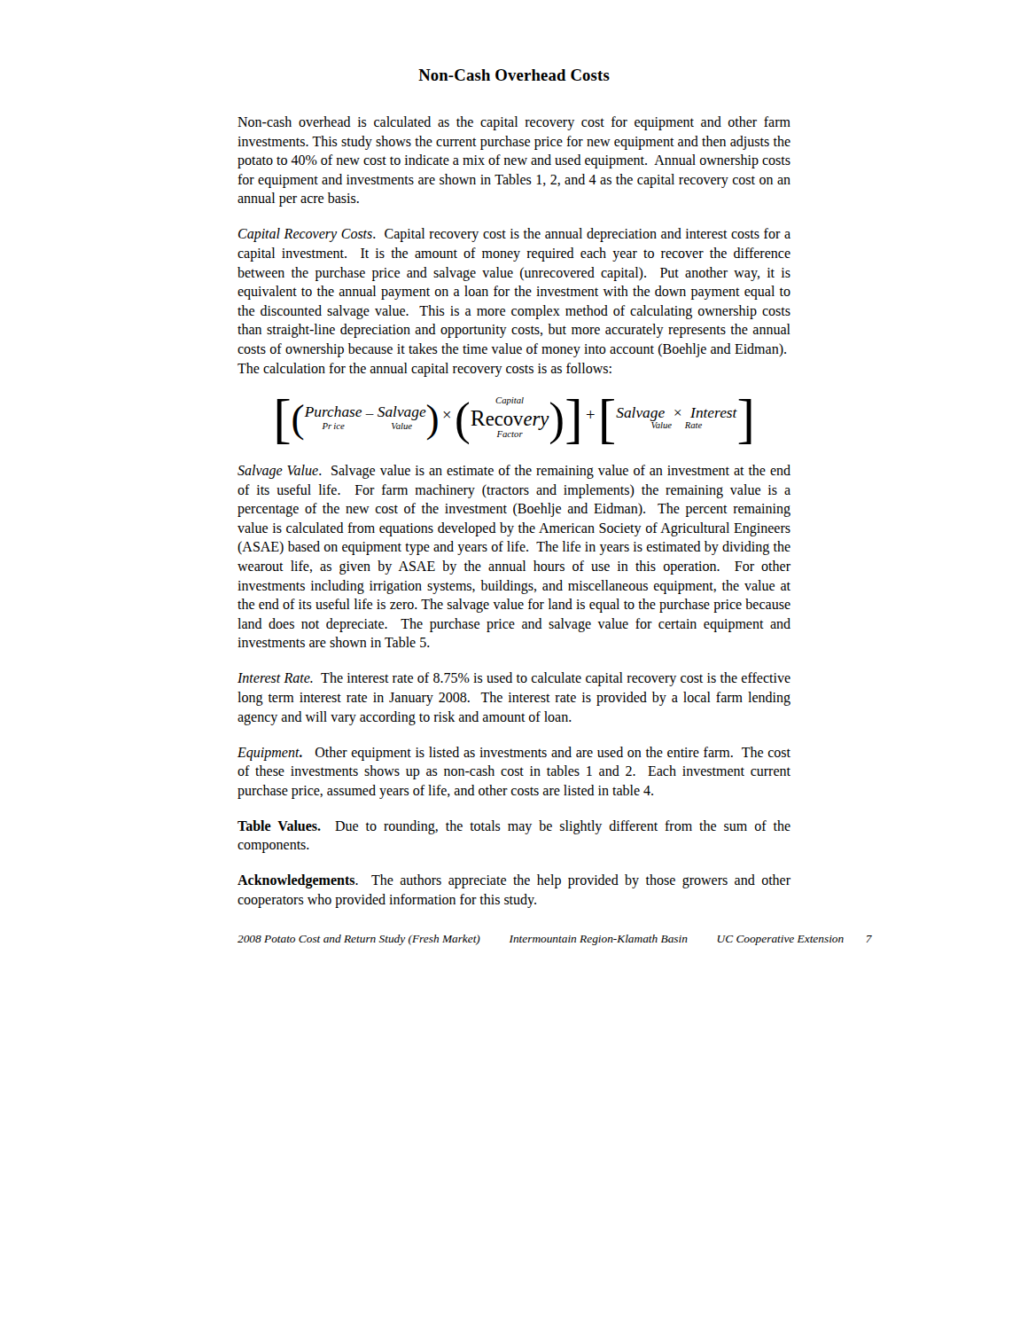Non-Cash Overhead Costs
Non-cash overhead is calculated as the capital recovery cost for equipment and other farm investments. This study shows the current purchase price for new equipment and then adjusts the potato to 40% of new cost to indicate a mix of new and used equipment. Annual ownership costs for equipment and investments are shown in Tables 1, 2, and 4 as the capital recovery cost on an annual per acre basis.
Capital Recovery Costs. Capital recovery cost is the annual depreciation and interest costs for a capital investment. It is the amount of money required each year to recover the difference between the purchase price and salvage value (unrecovered capital). Put another way, it is equivalent to the annual payment on a loan for the investment with the down payment equal to the discounted salvage value. This is a more complex method of calculating ownership costs than straight-line depreciation and opportunity costs, but more accurately represents the annual costs of ownership because it takes the time value of money into account (Boehlje and Eidman). The calculation for the annual capital recovery costs is as follows:
[(PurchasePr ice−SalvageValue)×(Capital Recovery Factor)]+[Salvage × Interest Value Rate]
Salvage Value. Salvage value is an estimate of the remaining value of an investment at the end of its useful life. For farm machinery (tractors and implements) the remaining value is a percentage of the new cost of the investment (Boehlje and Eidman). The percent remaining value is calculated from equations developed by the American Society of Agricultural Engineers (ASAE) based on equipment type and years of life. The life in years is estimated by dividing the wearout life, as given by ASAE by the annual hours of use in this operation. For other investments including irrigation systems, buildings, and miscellaneous equipment, the value at the end of its useful life is zero. The salvage value for land is equal to the purchase price because land does not depreciate. The purchase price and salvage value for certain equipment and investments are shown in Table 5.
Interest Rate. The interest rate of 8.75% is used to calculate capital recovery cost is the effective long term interest rate in January 2008. The interest rate is provided by a local farm lending agency and will vary according to risk and amount of loan.
Equipment. Other equipment is listed as investments and are used on the entire farm. The cost of these investments shows up as non-cash cost in tables 1 and 2. Each investment current purchase price, assumed years of life, and other costs are listed in table 4.
Table Values. Due to rounding, the totals may be slightly different from the sum of the components.
Acknowledgements. The authors appreciate the help provided by those growers and other cooperators who provided information for this study.
2008 Potato Cost and Return Study (Fresh Market) Intermountain Region-Klamath Basin UC Cooperative Extension 7